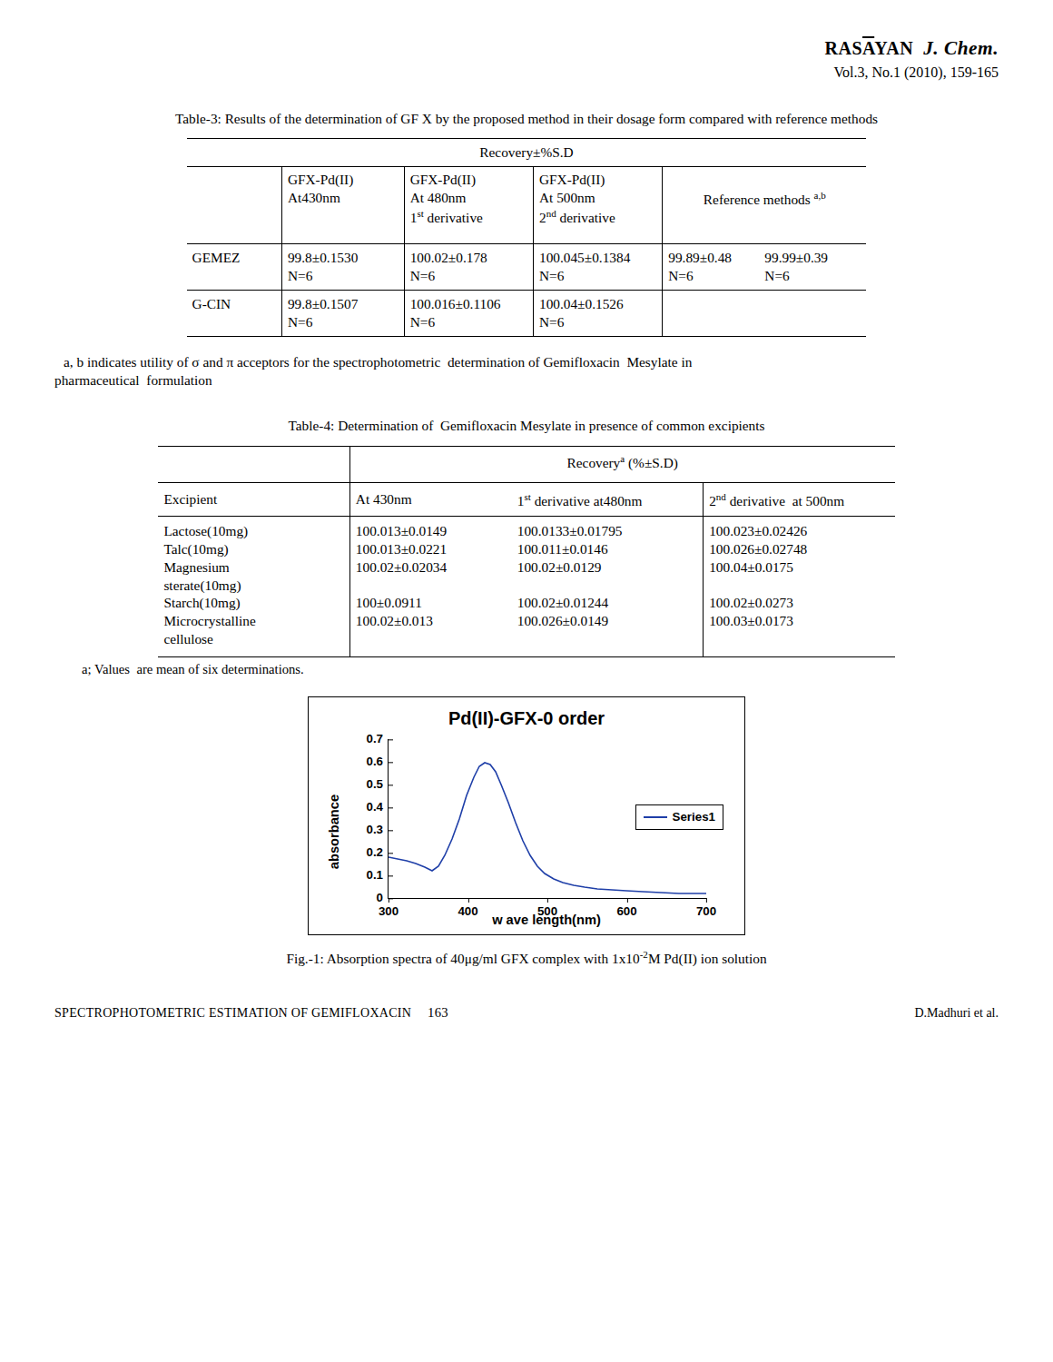RASAYAN J. Chem.
Vol.3, No.1 (2010), 159-165
Table-3: Results of the determination of GF X by the proposed method in their dosage form compared with reference methods
| Recovery±%S.D |
| | GFX-Pd(II) At430nm | GFX-Pd(II) At 480nm 1 st derivative | GFX-Pd(II) At 500nm 2 nd derivative | Reference methods a,b |
| GEMEZ | 99.8±0.1530 N=6 | 100.02±0.178 N=6 | 100.045±0.1384 N=6 | / 99.89±0.48 N=6 / 99.99±0.39 N=6 / |
| G-CIN | 99.8±0.1507 N=6 | 100.016±0.1106 N=6 | 100.04±0.1526 N=6 | |
a, b indicates utility of σ and π acceptors for the spectrophotometric determination of Gemifloxacin Mesylate in
pharmaceutical formulation
Table-4: Determination of Gemifloxacin Mesylate in presence of common excipients
| | Recovery a (%±S.D) |
| Excipient | At 430nm | 1 st derivative at480nm | 2 nd derivative at 500nm |
| Lactose(10mg) Talc(10mg) Magnesium sterate(10mg) Starch(10mg) Microcrystalline cellulose | 100.013±0.0149 100.013±0.0221 100.02±0.02034 100±0.0911 100.02±0.013 | 100.0133±0.01795 100.011±0.0146 100.02±0.0129 100.02±0.01244 100.026±0.0149 | 100.023±0.02426 100.026±0.02748 100.04±0.0175 100.02±0.0273 100.03±0.0173 |
a; Values are mean of six determinations.
Pd(II)-GFX-0 order
absorbance
0.7
0.6
0.5
0.4
0.3
0.2
0.1
0
300
400
500
600
700
w ave length(nm)
Series1
Fig.-1: Absorption spectra of 40μg/ml GFX complex with 1x10-2M Pd(II) ion solution
SPECTROPHOTOMETRIC ESTIMATION OF GEMIFLOXACIN 163
D.Madhuri et al.